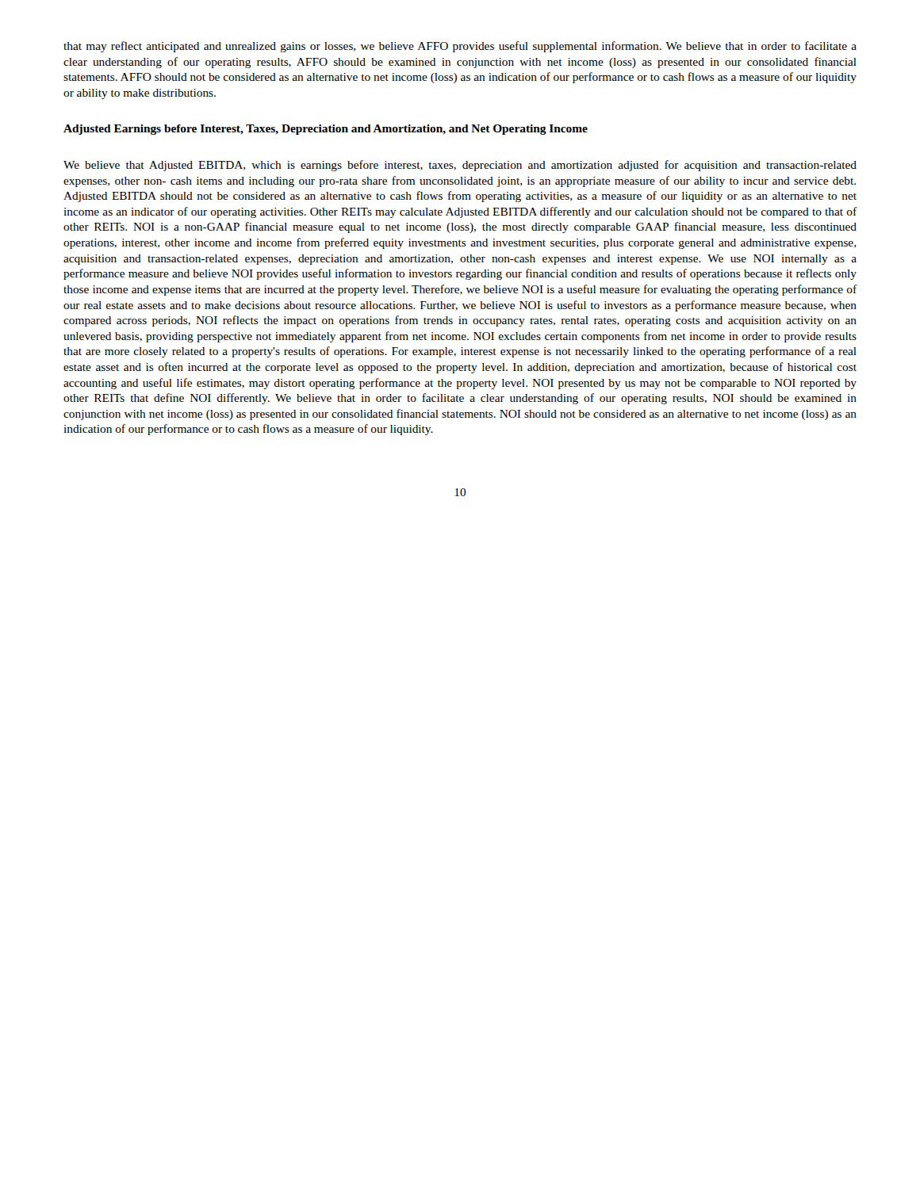that may reflect anticipated and unrealized gains or losses, we believe AFFO provides useful supplemental information. We believe that in order to facilitate a clear understanding of our operating results, AFFO should be examined in conjunction with net income (loss) as presented in our consolidated financial statements. AFFO should not be considered as an alternative to net income (loss) as an indication of our performance or to cash flows as a measure of our liquidity or ability to make distributions.
Adjusted Earnings before Interest, Taxes, Depreciation and Amortization, and Net Operating Income
We believe that Adjusted EBITDA, which is earnings before interest, taxes, depreciation and amortization adjusted for acquisition and transaction-related expenses, other non- cash items and including our pro-rata share from unconsolidated joint, is an appropriate measure of our ability to incur and service debt. Adjusted EBITDA should not be considered as an alternative to cash flows from operating activities, as a measure of our liquidity or as an alternative to net income as an indicator of our operating activities. Other REITs may calculate Adjusted EBITDA differently and our calculation should not be compared to that of other REITs. NOI is a non-GAAP financial measure equal to net income (loss), the most directly comparable GAAP financial measure, less discontinued operations, interest, other income and income from preferred equity investments and investment securities, plus corporate general and administrative expense, acquisition and transaction-related expenses, depreciation and amortization, other non-cash expenses and interest expense. We use NOI internally as a performance measure and believe NOI provides useful information to investors regarding our financial condition and results of operations because it reflects only those income and expense items that are incurred at the property level. Therefore, we believe NOI is a useful measure for evaluating the operating performance of our real estate assets and to make decisions about resource allocations. Further, we believe NOI is useful to investors as a performance measure because, when compared across periods, NOI reflects the impact on operations from trends in occupancy rates, rental rates, operating costs and acquisition activity on an unlevered basis, providing perspective not immediately apparent from net income. NOI excludes certain components from net income in order to provide results that are more closely related to a property's results of operations. For example, interest expense is not necessarily linked to the operating performance of a real estate asset and is often incurred at the corporate level as opposed to the property level. In addition, depreciation and amortization, because of historical cost accounting and useful life estimates, may distort operating performance at the property level. NOI presented by us may not be comparable to NOI reported by other REITs that define NOI differently. We believe that in order to facilitate a clear understanding of our operating results, NOI should be examined in conjunction with net income (loss) as presented in our consolidated financial statements. NOI should not be considered as an alternative to net income (loss) as an indication of our performance or to cash flows as a measure of our liquidity.
10